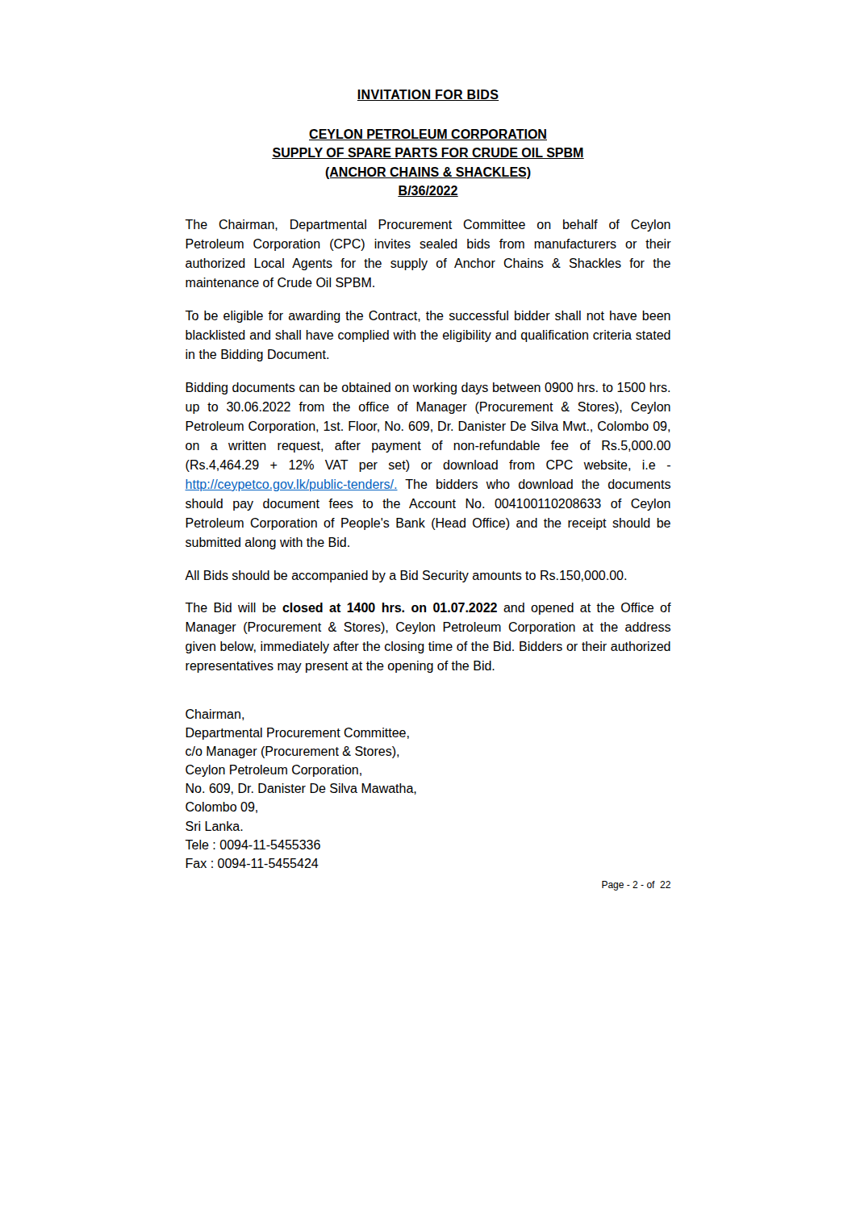INVITATION FOR BIDS
CEYLON PETROLEUM CORPORATION
SUPPLY OF SPARE PARTS FOR CRUDE OIL SPBM
(ANCHOR CHAINS & SHACKLES)
B/36/2022
The Chairman, Departmental Procurement Committee on behalf of Ceylon Petroleum Corporation (CPC) invites sealed bids from manufacturers or their authorized Local Agents for the supply of Anchor Chains & Shackles for the maintenance of Crude Oil SPBM.
To be eligible for awarding the Contract, the successful bidder shall not have been blacklisted and shall have complied with the eligibility and qualification criteria stated in the Bidding Document.
Bidding documents can be obtained on working days between 0900 hrs. to 1500 hrs. up to 30.06.2022 from the office of Manager (Procurement & Stores), Ceylon Petroleum Corporation, 1st. Floor, No. 609, Dr. Danister De Silva Mwt., Colombo 09, on a written request, after payment of non-refundable fee of Rs.5,000.00 (Rs.4,464.29 + 12% VAT per set) or download from CPC website, i.e - http://ceypetco.gov.lk/public-tenders/. The bidders who download the documents should pay document fees to the Account No. 004100110208633 of Ceylon Petroleum Corporation of People's Bank (Head Office) and the receipt should be submitted along with the Bid.
All Bids should be accompanied by a Bid Security amounts to Rs.150,000.00.
The Bid will be closed at 1400 hrs. on 01.07.2022 and opened at the Office of Manager (Procurement & Stores), Ceylon Petroleum Corporation at the address given below, immediately after the closing time of the Bid. Bidders or their authorized representatives may present at the opening of the Bid.
Chairman,
Departmental Procurement Committee,
c/o Manager (Procurement & Stores),
Ceylon Petroleum Corporation,
No. 609, Dr. Danister De Silva Mawatha,
Colombo 09,
Sri Lanka.
Tele : 0094-11-5455336
Fax : 0094-11-5455424
Page - 2 - of 22